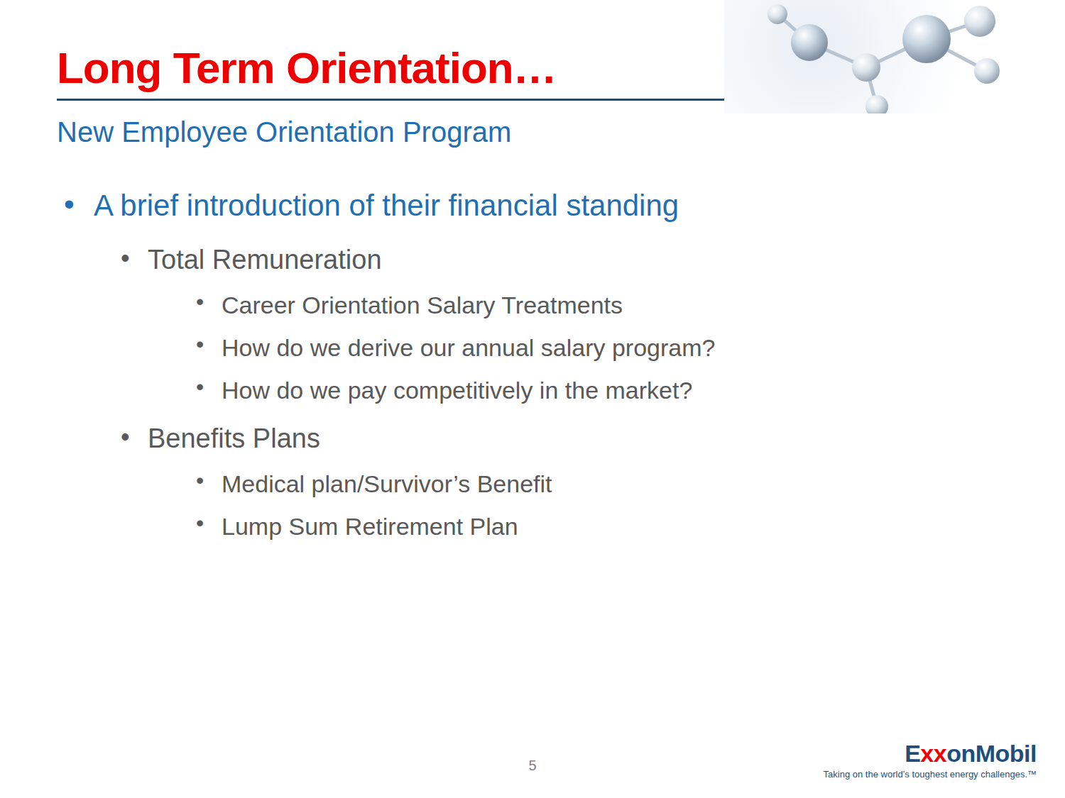Long Term Orientation…
New Employee Orientation Program
A brief introduction of their financial standing
Total Remuneration
Career Orientation Salary Treatments
How do we derive our annual salary program?
How do we pay competitively in the market?
Benefits Plans
Medical plan/Survivor’s Benefit
Lump Sum Retirement Plan
5
ExxonMobil
Taking on the world’s toughest energy challenges.™